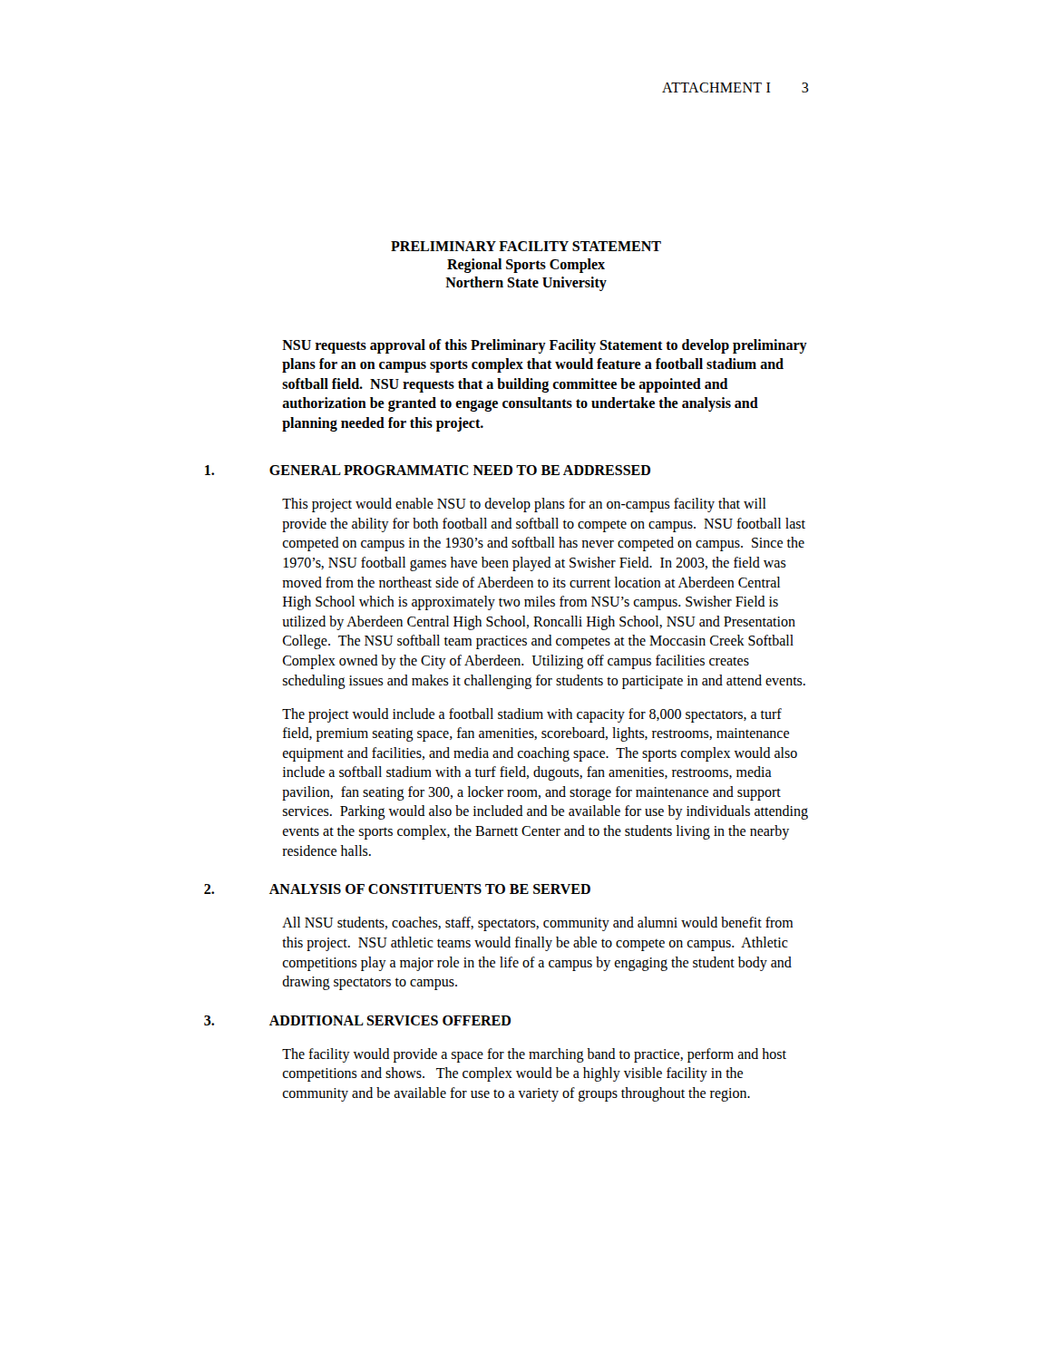ATTACHMENT I 3
PRELIMINARY FACILITY STATEMENT
Regional Sports Complex
Northern State University
NSU requests approval of this Preliminary Facility Statement to develop preliminary plans for an on campus sports complex that would feature a football stadium and softball field. NSU requests that a building committee be appointed and authorization be granted to engage consultants to undertake the analysis and planning needed for this project.
1. General Programmatic Need to be Addressed
This project would enable NSU to develop plans for an on-campus facility that will provide the ability for both football and softball to compete on campus. NSU football last competed on campus in the 1930’s and softball has never competed on campus. Since the 1970’s, NSU football games have been played at Swisher Field. In 2003, the field was moved from the northeast side of Aberdeen to its current location at Aberdeen Central High School which is approximately two miles from NSU’s campus. Swisher Field is utilized by Aberdeen Central High School, Roncalli High School, NSU and Presentation College. The NSU softball team practices and competes at the Moccasin Creek Softball Complex owned by the City of Aberdeen. Utilizing off campus facilities creates scheduling issues and makes it challenging for students to participate in and attend events.
The project would include a football stadium with capacity for 8,000 spectators, a turf field, premium seating space, fan amenities, scoreboard, lights, restrooms, maintenance equipment and facilities, and media and coaching space. The sports complex would also include a softball stadium with a turf field, dugouts, fan amenities, restrooms, media pavilion, fan seating for 300, a locker room, and storage for maintenance and support services. Parking would also be included and be available for use by individuals attending events at the sports complex, the Barnett Center and to the students living in the nearby residence halls.
2. Analysis of Constituents to be Served
All NSU students, coaches, staff, spectators, community and alumni would benefit from this project. NSU athletic teams would finally be able to compete on campus. Athletic competitions play a major role in the life of a campus by engaging the student body and drawing spectators to campus.
3. Additional Services Offered
The facility would provide a space for the marching band to practice, perform and host competitions and shows. The complex would be a highly visible facility in the community and be available for use to a variety of groups throughout the region.